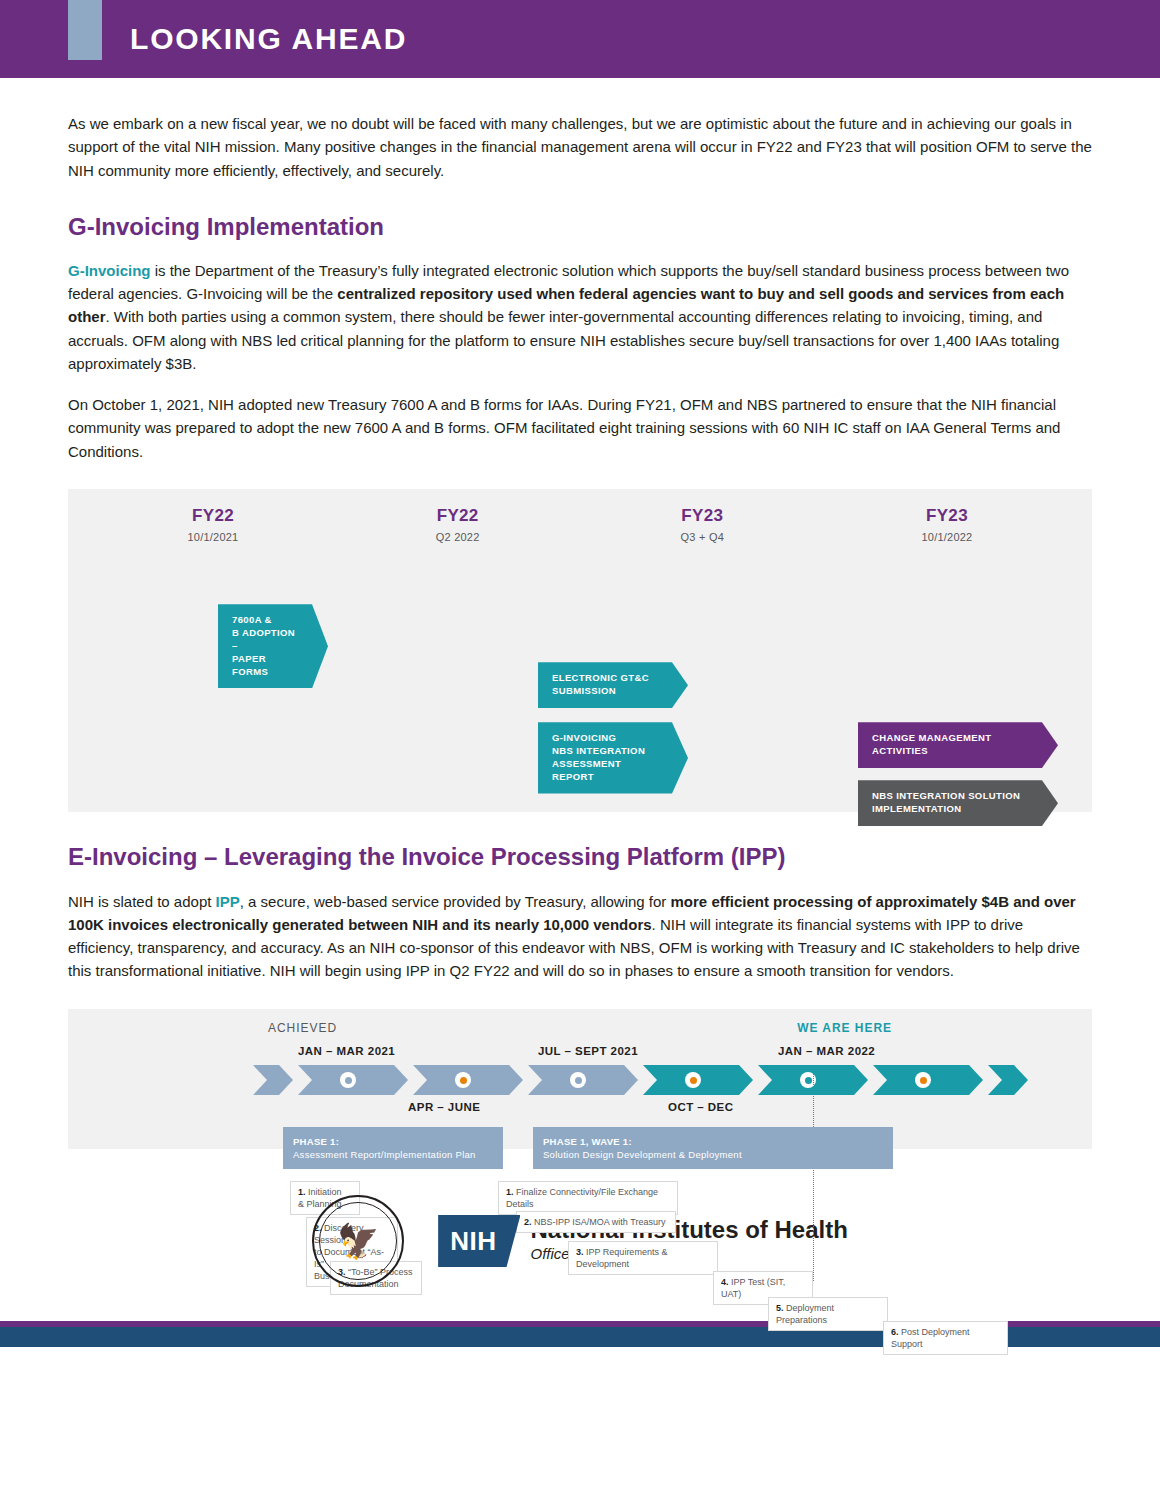Looking Ahead
As we embark on a new fiscal year, we no doubt will be faced with many challenges, but we are optimistic about the future and in achieving our goals in support of the vital NIH mission. Many positive changes in the financial management arena will occur in FY22 and FY23 that will position OFM to serve the NIH community more efficiently, effectively, and securely.
G-Invoicing Implementation
G-Invoicing is the Department of the Treasury’s fully integrated electronic solution which supports the buy/sell standard business process between two federal agencies. G-Invoicing will be the centralized repository used when federal agencies want to buy and sell goods and services from each other. With both parties using a common system, there should be fewer inter-governmental accounting differences relating to invoicing, timing, and accruals. OFM along with NBS led critical planning for the platform to ensure NIH establishes secure buy/sell transactions for over 1,400 IAAs totaling approximately $3B.
On October 1, 2021, NIH adopted new Treasury 7600 A and B forms for IAAs. During FY21, OFM and NBS partnered to ensure that the NIH financial community was prepared to adopt the new 7600 A and B forms. OFM facilitated eight training sessions with 60 NIH IC staff on IAA General Terms and Conditions.
FY22
10/1/2021
FY22
Q2 2022
FY23
Q3 + Q4
FY23
10/1/2022
7600A &
B Adoption –
Paper Forms
Electronic GT&C
Submission
G-Invoicing
NBS Integration
Assessment Report
Change Management
Activities
NBS Integration Solution
Implementation
E-Invoicing – Leveraging the Invoice Processing Platform (IPP)
NIH is slated to adopt IPP, a secure, web-based service provided by Treasury, allowing for more efficient processing of approximately $4B and over 100K invoices electronically generated between NIH and its nearly 10,000 vendors. NIH will integrate its financial systems with IPP to drive efficiency, transparency, and accuracy. As an NIH co-sponsor of this endeavor with NBS, OFM is working with Treasury and IC stakeholders to help drive this transformational initiative. NIH will begin using IPP in Q2 FY22 and will do so in phases to ensure a smooth transition for vendors.
ACHIEVED WE ARE HERE
JAN – MAR 2021 JUL – SEPT 2021 JAN – MAR 2022
APR – JUNE OCT – DEC
Phase 1:
Assessment Report/Implementation Plan
Phase 1, Wave 1:
Solution Design Development & Deployment
1. Initiation
& Planning
2. Discovery Sessions
to Document “As-Is”
Business Process
3. “To-Be” Process
Documentation
1. Finalize Connectivity/File Exchange Details
2. NBS-IPP ISA/MOA with Treasury
3. IPP Requirements & Development
4. IPP Test (SIT, UAT)
5. Deployment Preparations
6. Post Deployment Support
🦅
NIH
National Institutes of Health
Office of Management